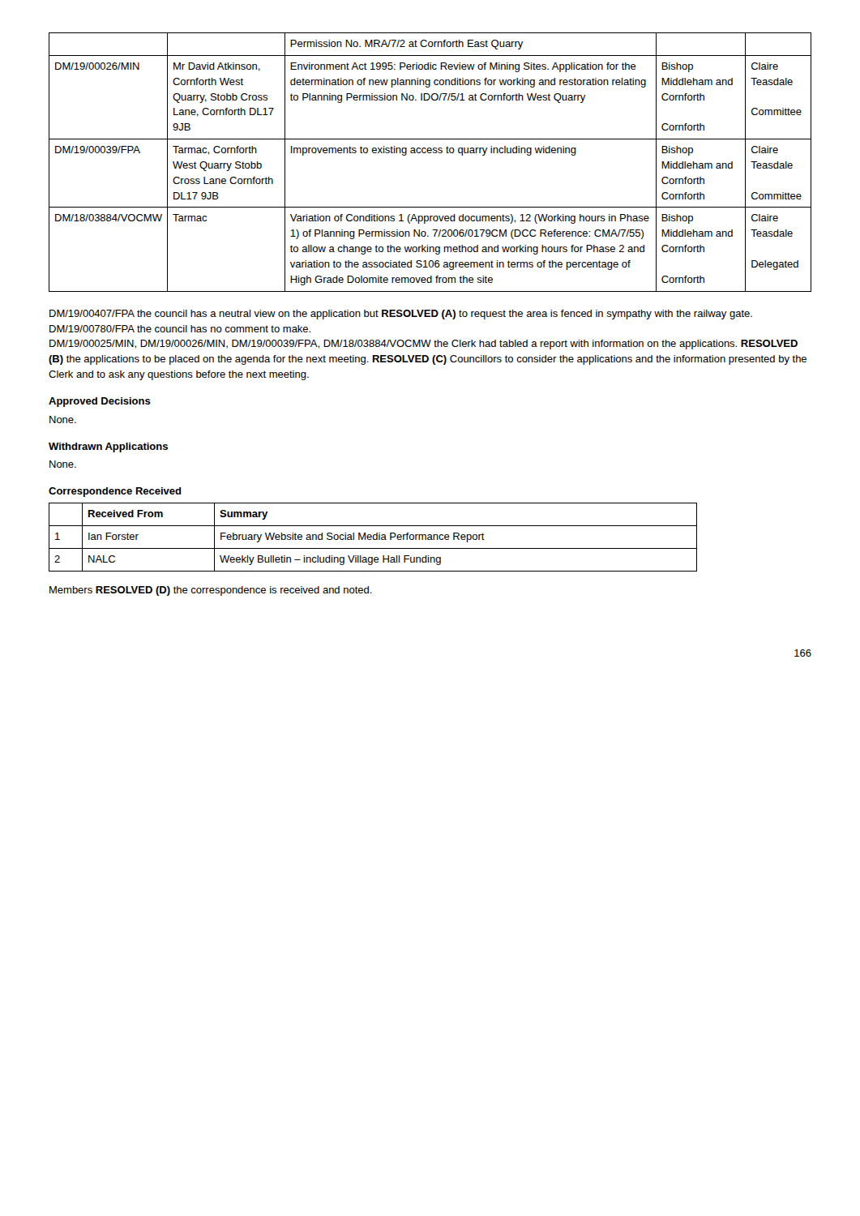| | | Permission No. MRA/7/2 at Cornforth East Quarry | | |
| DM/19/00026/MIN | Mr David Atkinson, Cornforth West Quarry, Stobb Cross Lane, Cornforth DL17 9JB | Environment Act 1995: Periodic Review of Mining Sites. Application for the determination of new planning conditions for working and restoration relating to Planning Permission No. IDO/7/5/1 at Cornforth West Quarry | Bishop Middleham and Cornforth Cornforth | Claire Teasdale Committee |
| DM/19/00039/FPA | Tarmac, Cornforth West Quarry Stobb Cross Lane Cornforth DL17 9JB | Improvements to existing access to quarry including widening | Bishop Middleham and Cornforth Cornforth | Claire Teasdale Committee |
| DM/18/03884/VOCMW | Tarmac | Variation of Conditions 1 (Approved documents), 12 (Working hours in Phase 1) of Planning Permission No. 7/2006/0179CM (DCC Reference: CMA/7/55) to allow a change to the working method and working hours for Phase 2 and variation to the associated S106 agreement in terms of the percentage of High Grade Dolomite removed from the site | Bishop Middleham and Cornforth Cornforth | Claire Teasdale Delegated |
DM/19/00407/FPA the council has a neutral view on the application but RESOLVED (A) to request the area is fenced in sympathy with the railway gate.
DM/19/00780/FPA the council has no comment to make.
DM/19/00025/MIN, DM/19/00026/MIN, DM/19/00039/FPA, DM/18/03884/VOCMW the Clerk had tabled a report with information on the applications. RESOLVED (B) the applications to be placed on the agenda for the next meeting. RESOLVED (C) Councillors to consider the applications and the information presented by the Clerk and to ask any questions before the next meeting.
Approved Decisions
None.
Withdrawn Applications
None.
Correspondence Received
| | Received From | Summary |
| --- | --- | --- |
| 1 | Ian Forster | February Website and Social Media Performance Report |
| 2 | NALC | Weekly Bulletin – including Village Hall Funding |
Members RESOLVED (D) the correspondence is received and noted.
166